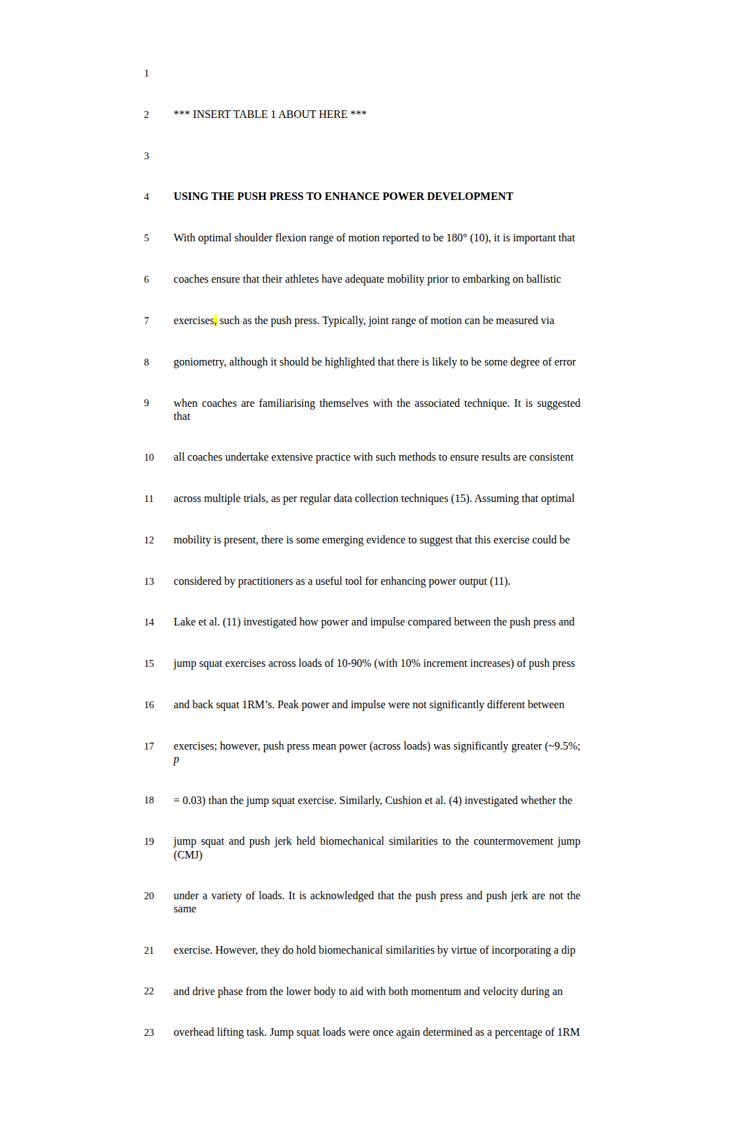1
2
*** INSERT TABLE 1 ABOUT HERE ***
3
4
USING THE PUSH PRESS TO ENHANCE POWER DEVELOPMENT
5
With optimal shoulder flexion range of motion reported to be 180° (10), it is important that
6
coaches ensure that their athletes have adequate mobility prior to embarking on ballistic
7
exercises, such as the push press. Typically, joint range of motion can be measured via
8
goniometry, although it should be highlighted that there is likely to be some degree of error
9
when coaches are familiarising themselves with the associated technique. It is suggested that
10
all coaches undertake extensive practice with such methods to ensure results are consistent
11
across multiple trials, as per regular data collection techniques (15). Assuming that optimal
12
mobility is present, there is some emerging evidence to suggest that this exercise could be
13
considered by practitioners as a useful tool for enhancing power output (11).
14
Lake et al. (11) investigated how power and impulse compared between the push press and
15
jump squat exercises across loads of 10-90% (with 10% increment increases) of push press
16
and back squat 1RM’s. Peak power and impulse were not significantly different between
17
exercises; however, push press mean power (across loads) was significantly greater (~9.5%; p
18
= 0.03) than the jump squat exercise. Similarly, Cushion et al. (4) investigated whether the
19
jump squat and push jerk held biomechanical similarities to the countermovement jump (CMJ)
20
under a variety of loads. It is acknowledged that the push press and push jerk are not the same
21
exercise. However, they do hold biomechanical similarities by virtue of incorporating a dip
22
and drive phase from the lower body to aid with both momentum and velocity during an
23
overhead lifting task. Jump squat loads were once again determined as a percentage of 1RM